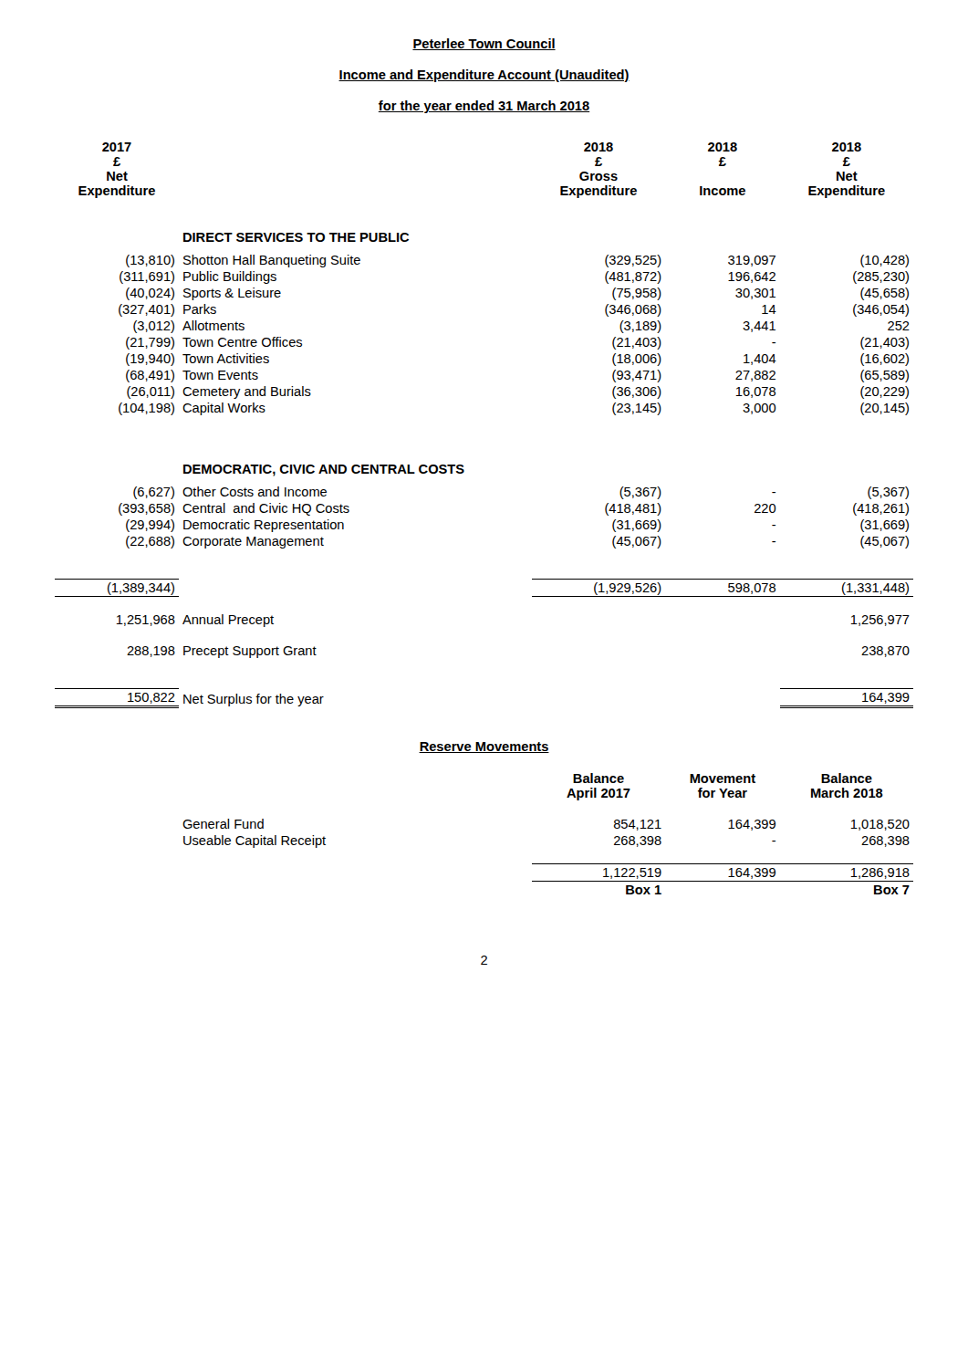Peterlee Town Council
Income and Expenditure Account (Unaudited)
for the year ended 31 March 2018
| 2017 £ Net Expenditure | | 2018 £ Gross Expenditure | 2018 £ Income | 2018 £ Net Expenditure |
| | DIRECT SERVICES TO THE PUBLIC | | | |
| (13,810) | Shotton Hall Banqueting Suite | (329,525) | 319,097 | (10,428) |
| (311,691) | Public Buildings | (481,872) | 196,642 | (285,230) |
| (40,024) | Sports & Leisure | (75,958) | 30,301 | (45,658) |
| (327,401) | Parks | (346,068) | 14 | (346,054) |
| (3,012) | Allotments | (3,189) | 3,441 | 252 |
| (21,799) | Town Centre Offices | (21,403) | - | (21,403) |
| (19,940) | Town Activities | (18,006) | 1,404 | (16,602) |
| (68,491) | Town Events | (93,471) | 27,882 | (65,589) |
| (26,011) | Cemetery and Burials | (36,306) | 16,078 | (20,229) |
| (104,198) | Capital Works | (23,145) | 3,000 | (20,145) |
| | DEMOCRATIC, CIVIC AND CENTRAL COSTS | | | |
| (6,627) | Other Costs and Income | (5,367) | - | (5,367) |
| (393,658) | Central and Civic HQ Costs | (418,481) | 220 | (418,261) |
| (29,994) | Democratic Representation | (31,669) | - | (31,669) |
| (22,688) | Corporate Management | (45,067) | - | (45,067) |
| (1,389,344) | | (1,929,526) | 598,078 | (1,331,448) |
| 1,251,968 | Annual Precept | | | 1,256,977 |
| 288,198 | Precept Support Grant | | | 238,870 |
| 150,822 | Net Surplus for the year | | | 164,399 |
Reserve Movements
| | | Balance April 2017 | Movement for Year | Balance March 2018 |
| | General Fund | 854,121 | 164,399 | 1,018,520 |
| | Useable Capital Receipt | 268,398 | - | 268,398 |
| | | 1,122,519 | 164,399 | 1,286,918 |
| | | Box 1 | | Box 7 |
2